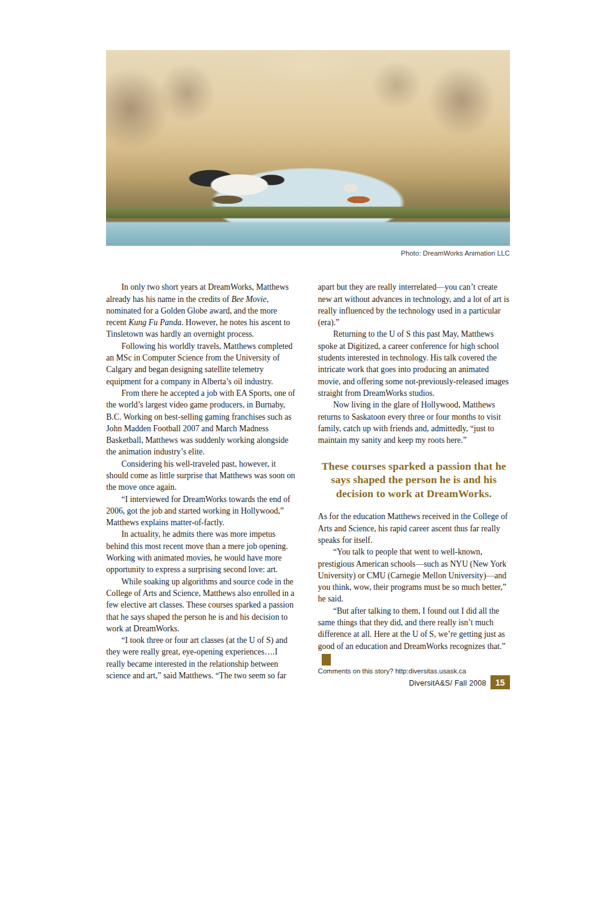Photo: DreamWorks Animation LLC
In only two short years at DreamWorks, Matthews already has his name in the credits of Bee Movie, nominated for a Golden Globe award, and the more recent Kung Fu Panda. However, he notes his ascent to Tinsletown was hardly an overnight process.
Following his worldly travels, Matthews completed an MSc in Computer Science from the University of Calgary and began designing satellite telemetry equipment for a company in Alberta’s oil industry.
From there he accepted a job with EA Sports, one of the world’s largest video game producers, in Burnaby, B.C. Working on best-selling gaming franchises such as John Madden Football 2007 and March Madness Basketball, Matthews was suddenly working alongside the animation industry’s elite.
Considering his well-traveled past, however, it should come as little surprise that Matthews was soon on the move once again.
“I interviewed for DreamWorks towards the end of 2006, got the job and started working in Hollywood,” Matthews explains matter-of-factly.
In actuality, he admits there was more impetus behind this most recent move than a mere job opening. Working with animated movies, he would have more opportunity to express a surprising second love: art.
While soaking up algorithms and source code in the College of Arts and Science, Matthews also enrolled in a few elective art classes. These courses sparked a passion that he says shaped the person he is and his decision to work at DreamWorks.
“I took three or four art classes (at the U of S) and they were really great, eye-opening experiences….I really became interested in the relationship between science and art,” said Matthews. “The two seem so far apart but they are really interrelated—you can’t create new art without advances in technology, and a lot of art is really influenced by the technology used in a particular (era).”
Returning to the U of S this past May, Matthews spoke at Digitized, a career conference for high school students interested in technology. His talk covered the intricate work that goes into producing an animated movie, and offering some not-previously-released images straight from DreamWorks studios.
Now living in the glare of Hollywood, Matthews returns to Saskatoon every three or four months to visit family, catch up with friends and, admittedly, “just to maintain my sanity and keep my roots here.”
These courses sparked a passion that he says shaped the person he is and his decision to work at DreamWorks.
As for the education Matthews received in the College of Arts and Science, his rapid career ascent thus far really speaks for itself.
“You talk to people that went to well-known, prestigious American schools—such as NYU (New York University) or CMU (Carnegie Mellon University)—and you think, wow, their programs must be so much better,” he said.
“But after talking to them, I found out I did all the same things that they did, and there really isn’t much difference at all. Here at the U of S, we’re getting just as good of an education and DreamWorks recognizes that.”6
Comments on this story? http:diversitas.usask.ca
DiversitA&S/ Fall 2008
15